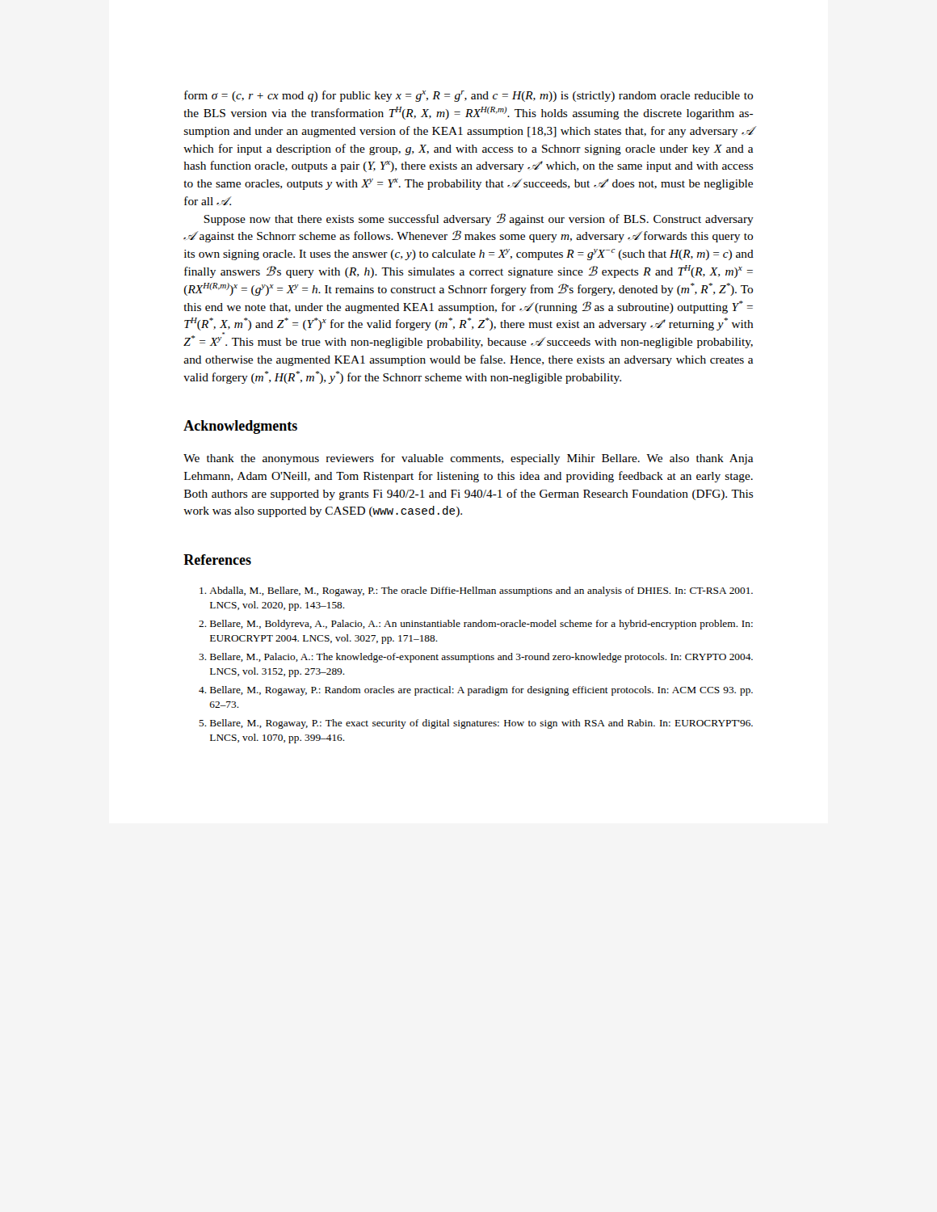form σ = (c, r + cx mod q) for public key x = gx, R = gr, and c = H(R, m)) is (strictly) random oracle reducible to the BLS version via the transformation TH(R, X, m) = RXH(R,m). This holds assuming the discrete logarithm assumption and under an augmented version of the KEA1 assumption [18,3] which states that, for any adversary 𝒜 which for input a description of the group, g, X, and with access to a Schnorr signing oracle under key X and a hash function oracle, outputs a pair (Y, Yx), there exists an adversary 𝒜′ which, on the same input and with access to the same oracles, outputs y with Xy = Yx. The probability that 𝒜 succeeds, but 𝒜′ does not, must be negligible for all 𝒜.
Suppose now that there exists some successful adversary ℬ against our version of BLS. Construct adversary 𝒜 against the Schnorr scheme as follows. Whenever ℬ makes some query m, adversary 𝒜 forwards this query to its own signing oracle. It uses the answer (c, y) to calculate h = Xy, computes R = gyX−c (such that H(R, m) = c) and finally answers ℬ's query with (R, h). This simulates a correct signature since ℬ expects R and TH(R, X, m)x = (RXH(R,m))x = (gy)x = Xy = h. It remains to construct a Schnorr forgery from ℬ's forgery, denoted by (m*, R*, Z*). To this end we note that, under the augmented KEA1 assumption, for 𝒜 (running ℬ as a subroutine) outputting Y* = TH(R*, X, m*) and Z* = (Y*)x for the valid forgery (m*, R*, Z*), there must exist an adversary 𝒜′ returning y* with Z* = Xy*. This must be true with non-negligible probability, because 𝒜 succeeds with non-negligible probability, and otherwise the augmented KEA1 assumption would be false. Hence, there exists an adversary which creates a valid forgery (m*, H(R*, m*), y*) for the Schnorr scheme with non-negligible probability.
Acknowledgments
We thank the anonymous reviewers for valuable comments, especially Mihir Bellare. We also thank Anja Lehmann, Adam O'Neill, and Tom Ristenpart for listening to this idea and providing feedback at an early stage. Both authors are supported by grants Fi 940/2-1 and Fi 940/4-1 of the German Research Foundation (DFG). This work was also supported by CASED (www.cased.de).
References
Abdalla, M., Bellare, M., Rogaway, P.: The oracle Diffie-Hellman assumptions and an analysis of DHIES. In: CT-RSA 2001. LNCS, vol. 2020, pp. 143–158.
Bellare, M., Boldyreva, A., Palacio, A.: An uninstantiable random-oracle-model scheme for a hybrid-encryption problem. In: EUROCRYPT 2004. LNCS, vol. 3027, pp. 171–188.
Bellare, M., Palacio, A.: The knowledge-of-exponent assumptions and 3-round zero-knowledge protocols. In: CRYPTO 2004. LNCS, vol. 3152, pp. 273–289.
Bellare, M., Rogaway, P.: Random oracles are practical: A paradigm for designing efficient protocols. In: ACM CCS 93. pp. 62–73.
Bellare, M., Rogaway, P.: The exact security of digital signatures: How to sign with RSA and Rabin. In: EUROCRYPT'96. LNCS, vol. 1070, pp. 399–416.